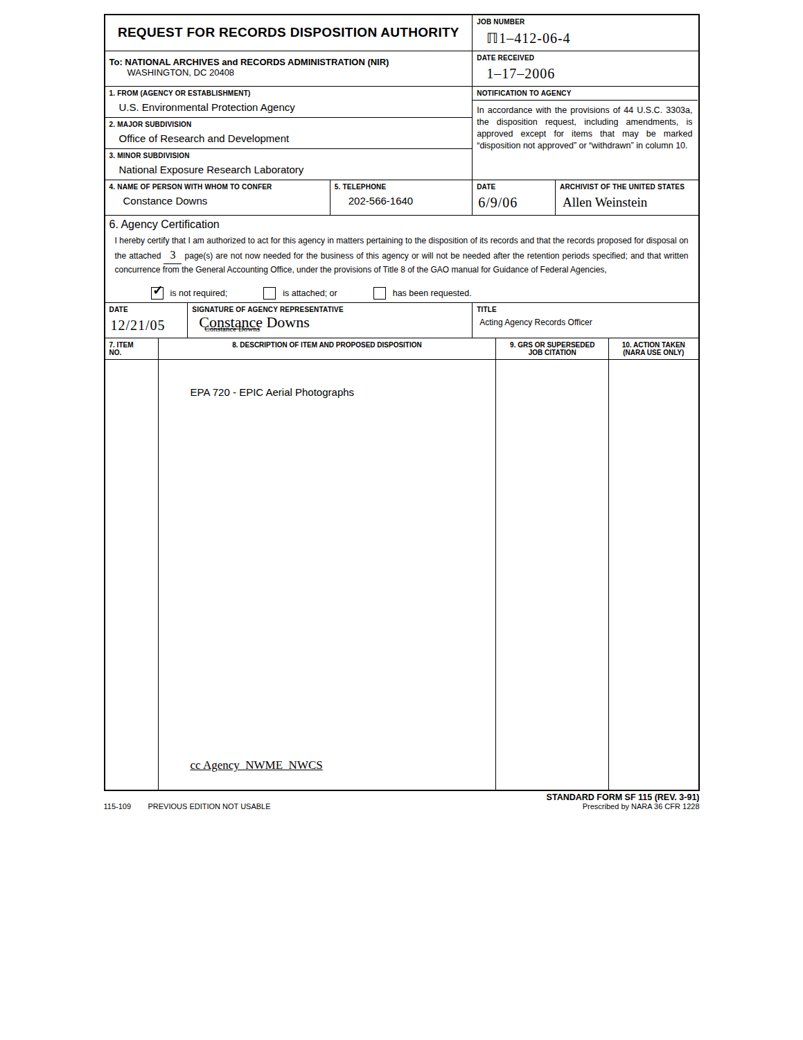REQUEST FOR RECORDS DISPOSITION AUTHORITY
Job Number
ℿ1–412-06-4
To: NATIONAL ARCHIVES and RECORDS ADMINISTRATION (NIR)
WASHINGTON, DC 20408
Date Received
1–17–2006
1. From (Agency or establishment)
U.S. Environmental Protection Agency
2. Major Subdivision
Office of Research and Development
3. Minor Subdivision
National Exposure Research Laboratory
Notification to Agency
In accordance with the provisions of 44 U.S.C. 3303a, the disposition request, including amendments, is approved except for items that may be marked “disposition not approved” or “withdrawn” in column 10.
4. Name of Person with Whom to Confer
Constance Downs
5. Telephone
202-566-1640
Date
6/9/06
Archivist of the United States
Allen Weinstein
6. Agency Certification
I hereby certify that I am authorized to act for this agency in matters pertaining to the disposition of its records and that the records proposed for disposal on the attached 3 page(s) are not now needed for the business of this agency or will not be needed after the retention periods specified; and that written concurrence from the General Accounting Office, under the provisions of Title 8 of the GAO manual for Guidance of Federal Agencies,
is not required; is attached; or has been requested.
Date
12/21/05
Signature of Agency Representative
Constance Downs Constance Downs
Title
Acting Agency Records Officer
7. Item
No.
8. Description of Item and Proposed Disposition
9. GRS or Superseded
Job Citation
10. Action Taken
(NARA use only)
EPA 720 - EPIC Aerial Photographs
cc Agency NWME NWCS
115-109 PREVIOUS EDITION NOT USABLE
STANDARD FORM SF 115 (REV. 3-91)
Prescribed by NARA 36 CFR 1228